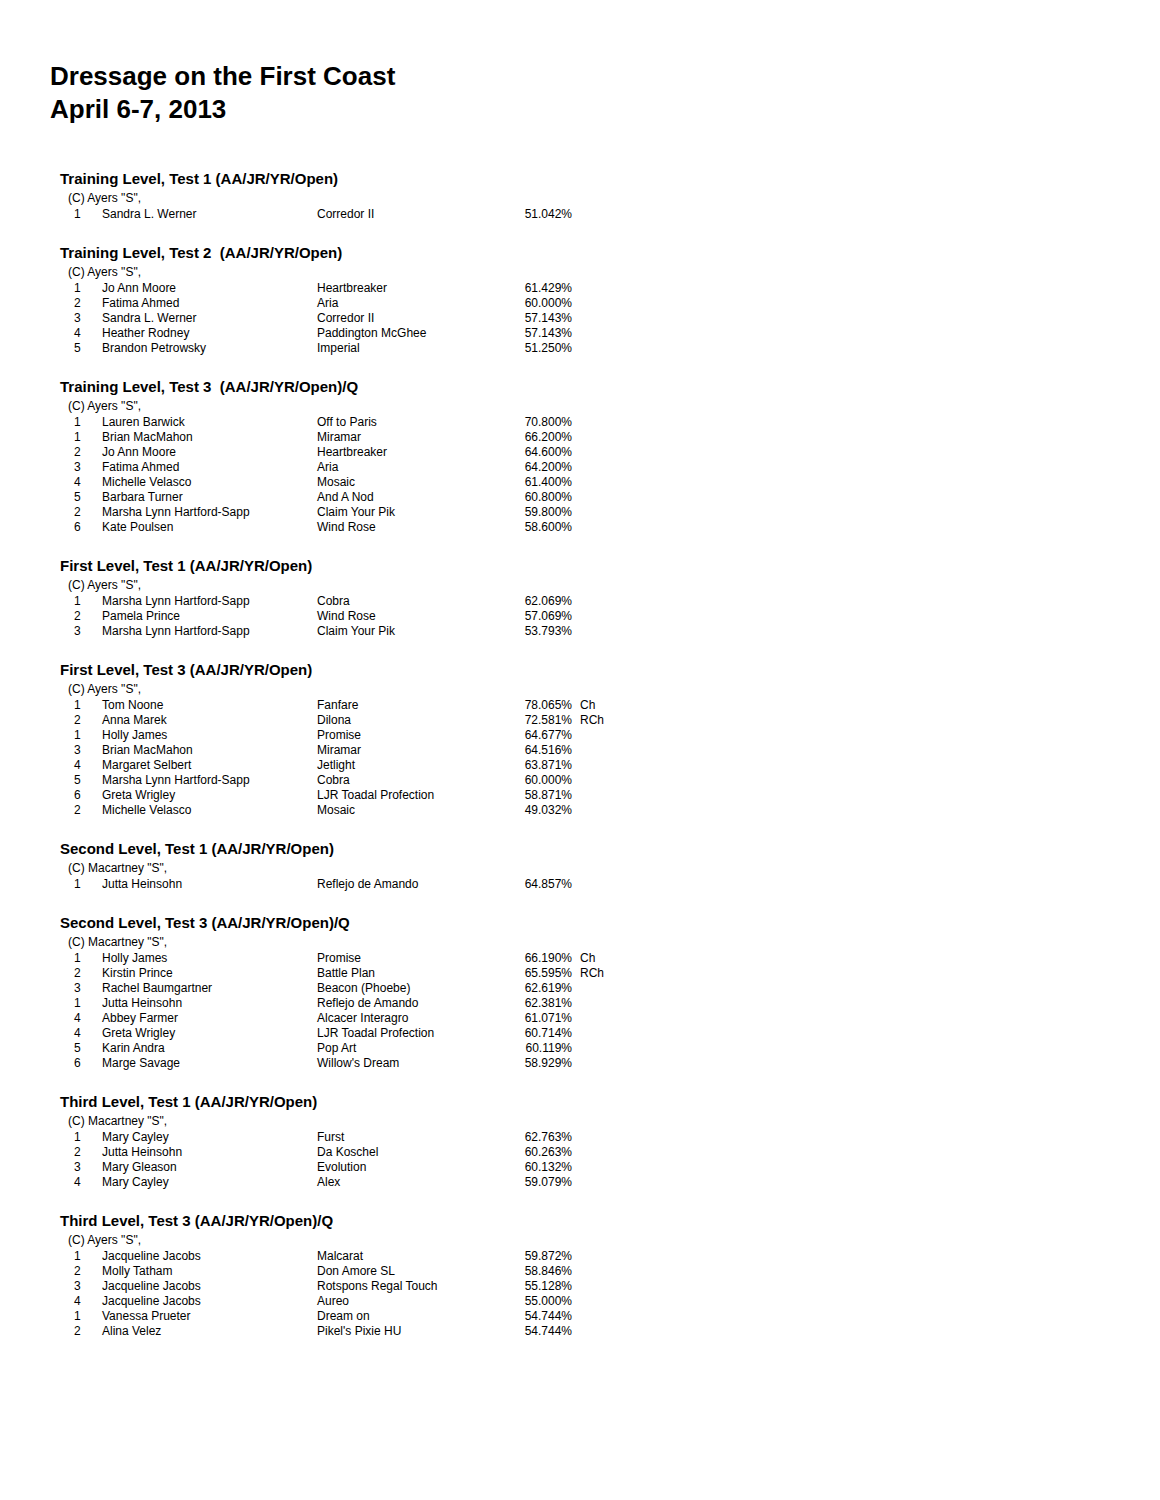Dressage on the First Coast
April 6-7, 2013
Training Level, Test 1 (AA/JR/YR/Open)
(C) Ayers "S",
| 1 | Sandra L. Werner | Corredor II | 51.042% | |
Training Level, Test 2 (AA/JR/YR/Open)
(C) Ayers "S",
| 1 | Jo Ann Moore | Heartbreaker | 61.429% | |
| 2 | Fatima Ahmed | Aria | 60.000% | |
| 3 | Sandra L. Werner | Corredor II | 57.143% | |
| 4 | Heather Rodney | Paddington McGhee | 57.143% | |
| 5 | Brandon Petrowsky | Imperial | 51.250% | |
Training Level, Test 3 (AA/JR/YR/Open)/Q
(C) Ayers "S",
| 1 | Lauren Barwick | Off to Paris | 70.800% | |
| 1 | Brian MacMahon | Miramar | 66.200% | |
| 2 | Jo Ann Moore | Heartbreaker | 64.600% | |
| 3 | Fatima Ahmed | Aria | 64.200% | |
| 4 | Michelle Velasco | Mosaic | 61.400% | |
| 5 | Barbara Turner | And A Nod | 60.800% | |
| 2 | Marsha Lynn Hartford-Sapp | Claim Your Pik | 59.800% | |
| 6 | Kate Poulsen | Wind Rose | 58.600% | |
First Level, Test 1 (AA/JR/YR/Open)
(C) Ayers "S",
| 1 | Marsha Lynn Hartford-Sapp | Cobra | 62.069% | |
| 2 | Pamela Prince | Wind Rose | 57.069% | |
| 3 | Marsha Lynn Hartford-Sapp | Claim Your Pik | 53.793% | |
First Level, Test 3 (AA/JR/YR/Open)
(C) Ayers "S",
| 1 | Tom Noone | Fanfare | 78.065% | Ch |
| 2 | Anna Marek | Dilona | 72.581% | RCh |
| 1 | Holly James | Promise | 64.677% | |
| 3 | Brian MacMahon | Miramar | 64.516% | |
| 4 | Margaret Selbert | Jetlight | 63.871% | |
| 5 | Marsha Lynn Hartford-Sapp | Cobra | 60.000% | |
| 6 | Greta Wrigley | LJR Toadal Profection | 58.871% | |
| 2 | Michelle Velasco | Mosaic | 49.032% | |
Second Level, Test 1 (AA/JR/YR/Open)
(C) Macartney "S",
| 1 | Jutta Heinsohn | Reflejo de Amando | 64.857% | |
Second Level, Test 3 (AA/JR/YR/Open)/Q
(C) Macartney "S",
| 1 | Holly James | Promise | 66.190% | Ch |
| 2 | Kirstin Prince | Battle Plan | 65.595% | RCh |
| 3 | Rachel Baumgartner | Beacon (Phoebe) | 62.619% | |
| 1 | Jutta Heinsohn | Reflejo de Amando | 62.381% | |
| 4 | Abbey Farmer | Alcacer Interagro | 61.071% | |
| 4 | Greta Wrigley | LJR Toadal Profection | 60.714% | |
| 5 | Karin Andra | Pop Art | 60.119% | |
| 6 | Marge Savage | Willow's Dream | 58.929% | |
Third Level, Test 1 (AA/JR/YR/Open)
(C) Macartney "S",
| 1 | Mary Cayley | Furst | 62.763% | |
| 2 | Jutta Heinsohn | Da Koschel | 60.263% | |
| 3 | Mary Gleason | Evolution | 60.132% | |
| 4 | Mary Cayley | Alex | 59.079% | |
Third Level, Test 3 (AA/JR/YR/Open)/Q
(C) Ayers "S",
| 1 | Jacqueline Jacobs | Malcarat | 59.872% | |
| 2 | Molly Tatham | Don Amore SL | 58.846% | |
| 3 | Jacqueline Jacobs | Rotspons Regal Touch | 55.128% | |
| 4 | Jacqueline Jacobs | Aureo | 55.000% | |
| 1 | Vanessa Prueter | Dream on | 54.744% | |
| 2 | Alina Velez | Pikel's Pixie HU | 54.744% | |